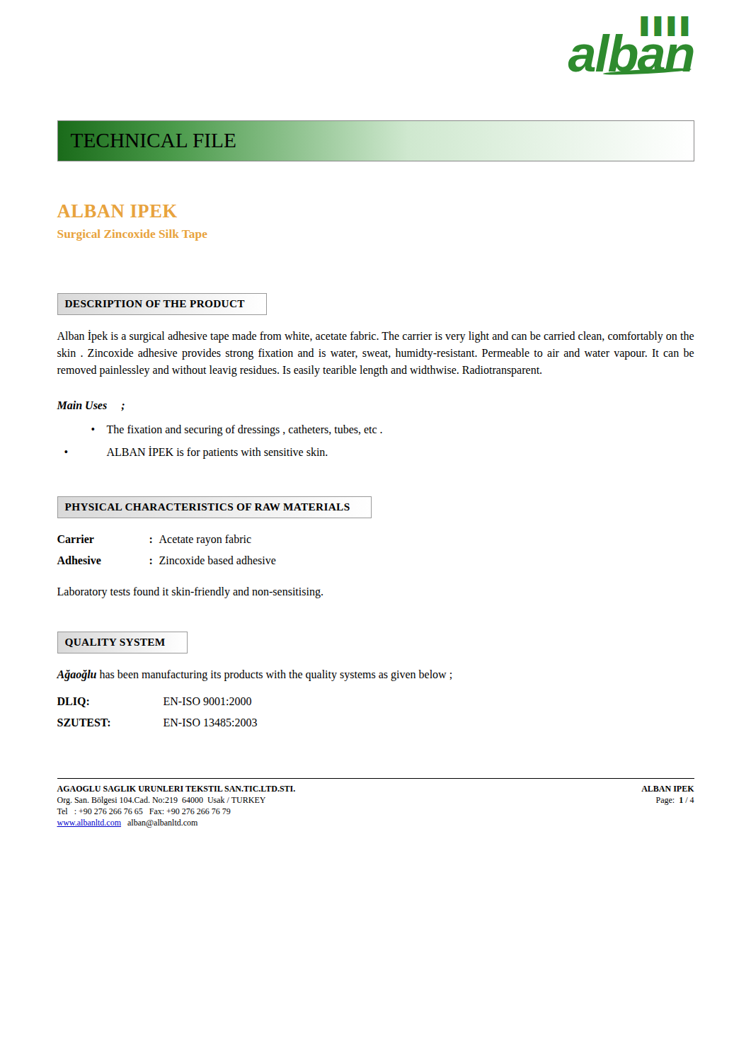❚❚❚❚alban
TECHNICAL FILE
ALBAN IPEK
Surgical Zincoxide Silk Tape
Description of the Product
Alban İpek is a surgical adhesive tape made from white, acetate fabric. The carrier is very light and can be carried clean, comfortably on the skin . Zincoxide adhesive provides strong fixation and is water, sweat, humidty-resistant. Permeable to air and water vapour. It can be removed painlessley and without leavig residues. Is easily tearible length and widthwise. Radiotransparent.
Main Uses ;
The fixation and securing of dressings , catheters, tubes, etc .
ALBAN İPEK is for patients with sensitive skin.
Physical Characteristics of Raw Materials
| Carrier | : | Acetate rayon fabric |
| Adhesive | : | Zincoxide based adhesive |
Laboratory tests found it skin-friendly and non-sensitising.
Quality System
Ağaoğlu has been manufacturing its products with the quality systems as given below ;
| DLIQ: | EN-ISO 9001:2000 |
| SZUTEST: | EN-ISO 13485:2003 |
AGAOGLU SAGLIK URUNLERI TEKSTIL SAN.TIC.LTD.STI.
Org. San. Bölgesi 104.Cad. No:219 64000 Usak / TURKEY
Tel : +90 276 266 76 65 Fax: +90 276 266 76 79
www.albanltd.com alban@albanltd.com
ALBAN IPEK
Page: 1 / 4